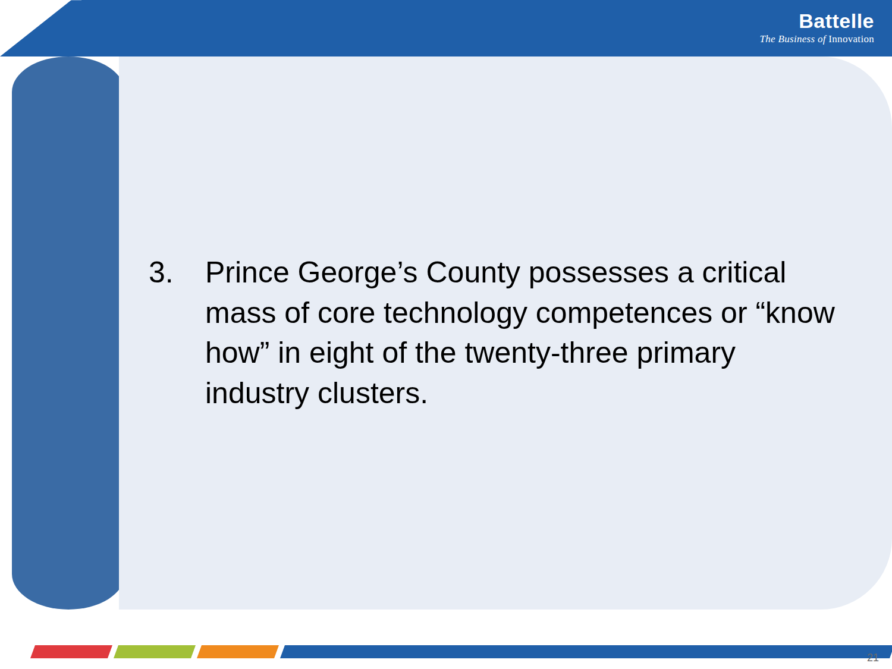Battelle
The Business of Innovation
Key Findings
3. Prince George’s County possesses a critical mass of core technology competences or “know how” in eight of the twenty-three primary industry clusters.
21